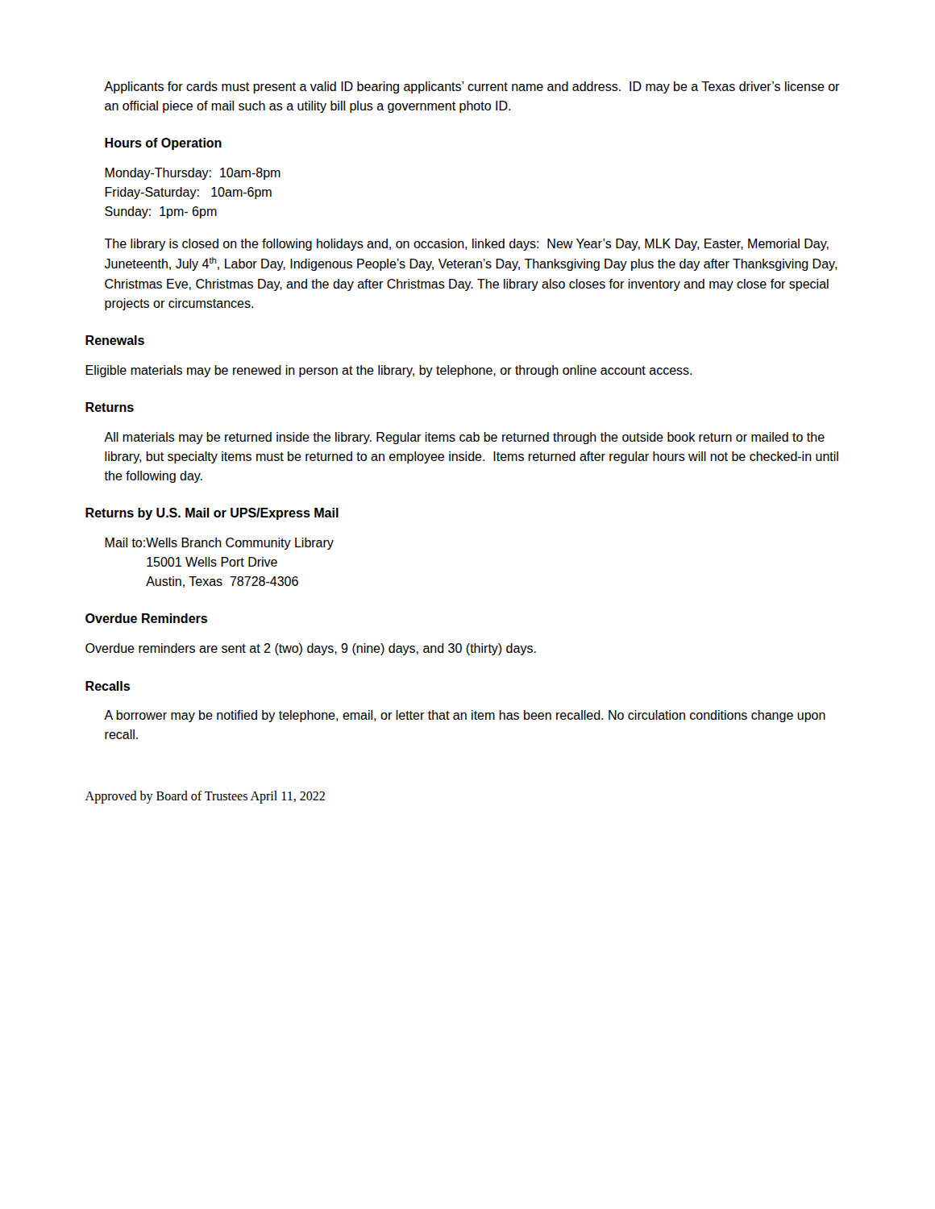Applicants for cards must present a valid ID bearing applicants’ current name and address. ID may be a Texas driver’s license or an official piece of mail such as a utility bill plus a government photo ID.
Hours of Operation
Monday-Thursday: 10am-8pm
Friday-Saturday: 10am-6pm
Sunday: 1pm- 6pm
The library is closed on the following holidays and, on occasion, linked days: New Year’s Day, MLK Day, Easter, Memorial Day, Juneteenth, July 4th, Labor Day, Indigenous People’s Day, Veteran’s Day, Thanksgiving Day plus the day after Thanksgiving Day, Christmas Eve, Christmas Day, and the day after Christmas Day. The library also closes for inventory and may close for special projects or circumstances.
Renewals
Eligible materials may be renewed in person at the library, by telephone, or through online account access.
Returns
All materials may be returned inside the library. Regular items cab be returned through the outside book return or mailed to the library, but specialty items must be returned to an employee inside. Items returned after regular hours will not be checked-in until the following day.
Returns by U.S. Mail or UPS/Express Mail
| Mail to: | Wells Branch Community Library 15001 Wells Port Drive Austin, Texas 78728-4306 |
Overdue Reminders
Overdue reminders are sent at 2 (two) days, 9 (nine) days, and 30 (thirty) days.
Recalls
A borrower may be notified by telephone, email, or letter that an item has been recalled. No circulation conditions change upon recall.
Approved by Board of Trustees April 11, 2022